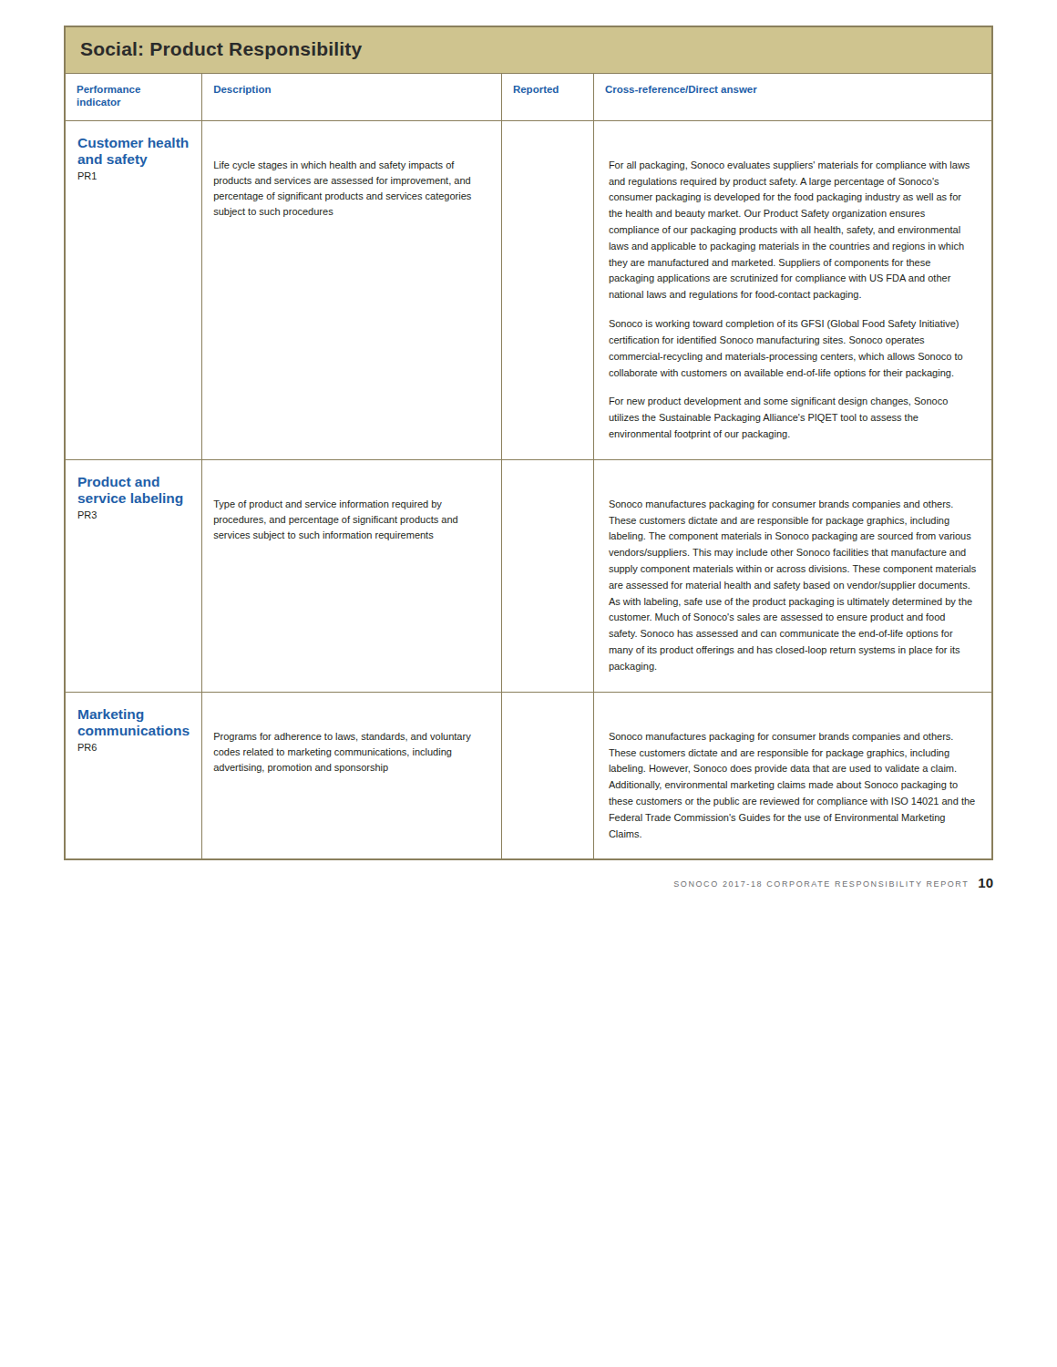| Social: Product Responsibility |
| Performance indicator | Description | Reported | Cross-reference/Direct answer |
| Customer health and safety PR1 | Life cycle stages in which health and safety impacts of products and services are assessed for improvement, and percentage of significant products and services categories subject to such procedures | | For all packaging, Sonoco evaluates suppliers' materials for compliance with laws and regulations required by product safety. A large percentage of Sonoco's consumer packaging is developed for the food packaging industry as well as for the health and beauty market. Our Product Safety organization ensures compliance of our packaging products with all health, safety, and environmental laws and applicable to packaging materials in the countries and regions in which they are manufactured and marketed. Suppliers of components for these packaging applications are scrutinized for compliance with US FDA and other national laws and regulations for food-contact packaging. Sonoco is working toward completion of its GFSI (Global Food Safety Initiative) certification for identified Sonoco manufacturing sites. Sonoco operates commercial-recycling and materials-processing centers, which allows Sonoco to collaborate with customers on available end-of-life options for their packaging. For new product development and some significant design changes, Sonoco utilizes the Sustainable Packaging Alliance's PIQET tool to assess the environmental footprint of our packaging. |
| Product and service labeling PR3 | Type of product and service information required by procedures, and percentage of significant products and services subject to such information requirements | | Sonoco manufactures packaging for consumer brands companies and others. These customers dictate and are responsible for package graphics, including labeling. The component materials in Sonoco packaging are sourced from various vendors/suppliers. This may include other Sonoco facilities that manufacture and supply component materials within or across divisions. These component materials are assessed for material health and safety based on vendor/supplier documents. As with labeling, safe use of the product packaging is ultimately determined by the customer. Much of Sonoco's sales are assessed to ensure product and food safety. Sonoco has assessed and can communicate the end-of-life options for many of its product offerings and has closed-loop return systems in place for its packaging. |
| Marketing communications PR6 | Programs for adherence to laws, standards, and voluntary codes related to marketing communications, including advertising, promotion and sponsorship | | Sonoco manufactures packaging for consumer brands companies and others. These customers dictate and are responsible for package graphics, including labeling. However, Sonoco does provide data that are used to validate a claim. Additionally, environmental marketing claims made about Sonoco packaging to these customers or the public are reviewed for compliance with ISO 14021 and the Federal Trade Commission's Guides for the use of Environmental Marketing Claims. |
SONOCO 2017-18 CORPORATE RESPONSIBILITY REPORT 10